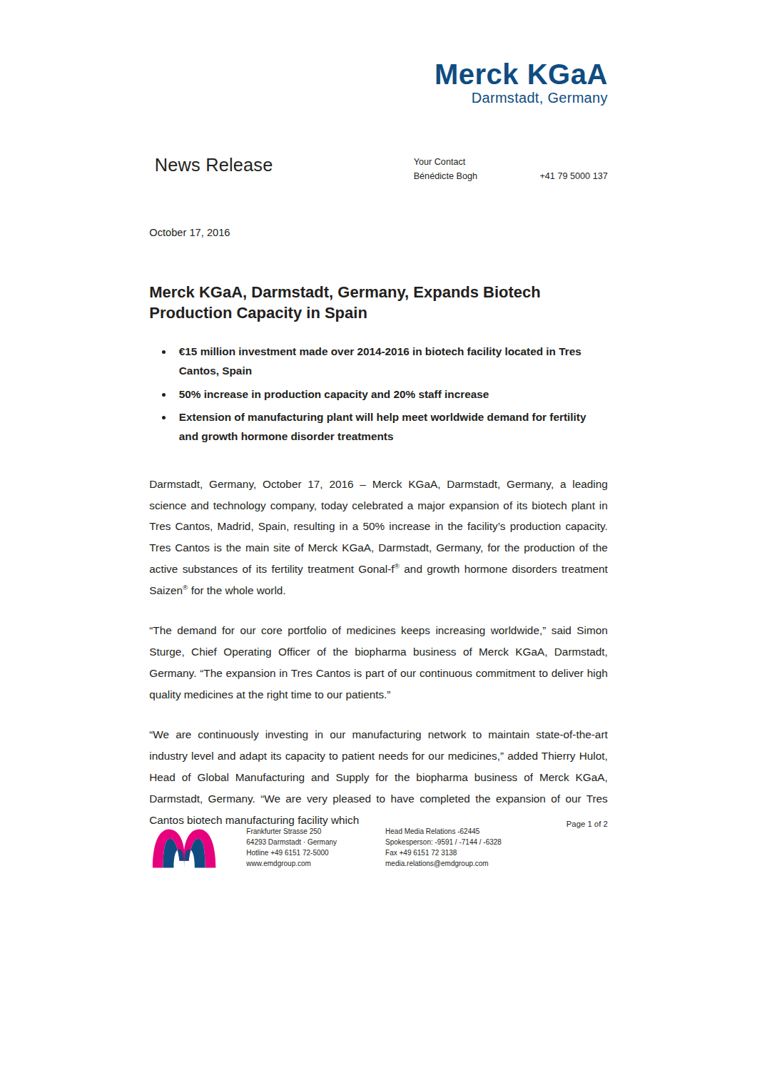Merck KGaA
Darmstadt, Germany
News Release
Your Contact
Bénédicte Bogh +41 79 5000 137
October 17, 2016
Merck KGaA, Darmstadt, Germany, Expands Biotech
Production Capacity in Spain
€15 million investment made over 2014-2016 in biotech facility located in Tres Cantos, Spain
50% increase in production capacity and 20% staff increase
Extension of manufacturing plant will help meet worldwide demand for fertility and growth hormone disorder treatments
Darmstadt, Germany, October 17, 2016 – Merck KGaA, Darmstadt, Germany, a leading science and technology company, today celebrated a major expansion of its biotech plant in Tres Cantos, Madrid, Spain, resulting in a 50% increase in the facility’s production capacity. Tres Cantos is the main site of Merck KGaA, Darmstadt, Germany, for the production of the active substances of its fertility treatment Gonal-f® and growth hormone disorders treatment Saizen® for the whole world.
“The demand for our core portfolio of medicines keeps increasing worldwide,” said Simon Sturge, Chief Operating Officer of the biopharma business of Merck KGaA, Darmstadt, Germany. “The expansion in Tres Cantos is part of our continuous commitment to deliver high quality medicines at the right time to our patients.”
“We are continuously investing in our manufacturing network to maintain state-of-the-art industry level and adapt its capacity to patient needs for our medicines,” added Thierry Hulot, Head of Global Manufacturing and Supply for the biopharma business of Merck KGaA, Darmstadt, Germany. “We are very pleased to have completed the expansion of our Tres Cantos biotech manufacturing facility which
Page 1 of 2
Frankfurter Strasse 250
64293 Darmstadt · Germany
Hotline +49 6151 72-5000
www.emdgroup.com
Head Media Relations -62445
Spokesperson: -9591 / -7144 / -6328
Fax +49 6151 72 3138
media.relations@emdgroup.com